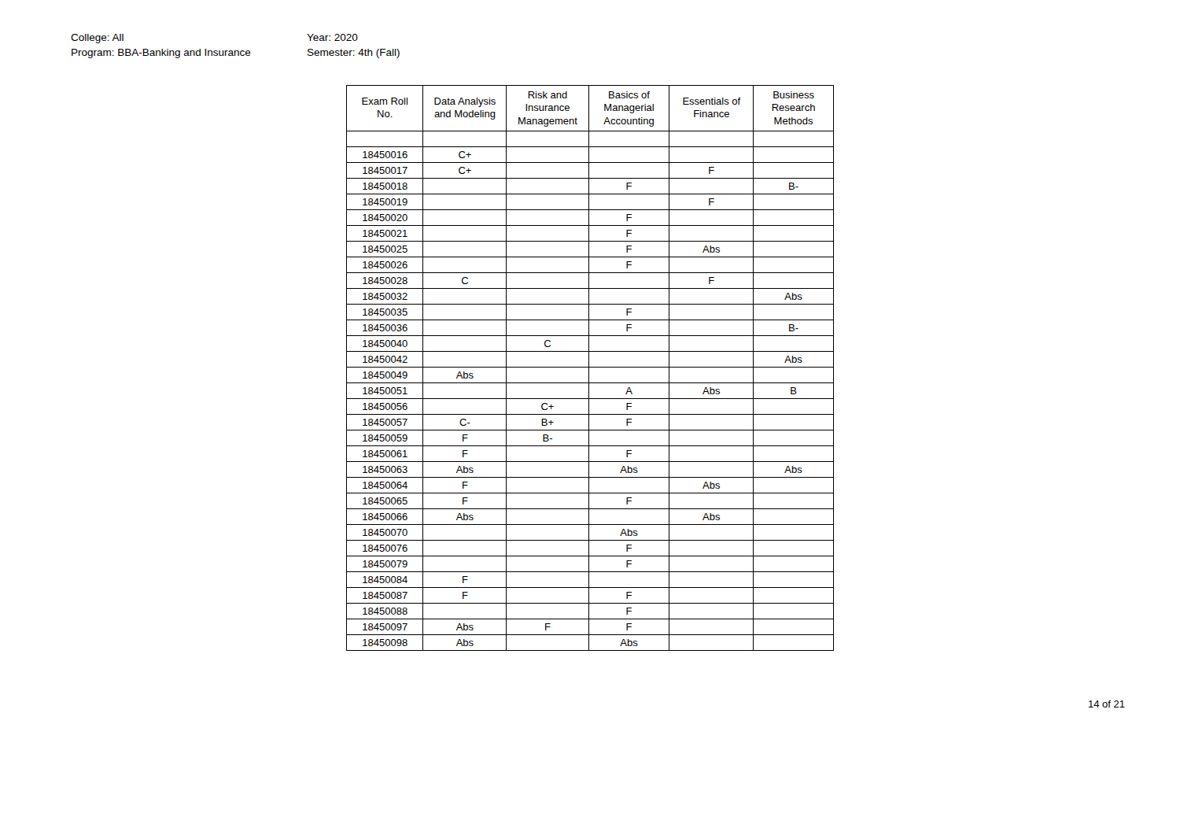College: All
Program: BBA-Banking and Insurance
Year: 2020
Semester: 4th (Fall)
| Exam Roll No. | Data Analysis and Modeling | Risk and Insurance Management | Basics of Managerial Accounting | Essentials of Finance | Business Research Methods |
| --- | --- | --- | --- | --- | --- |
| 18450016 | C+ | | | | |
| 18450017 | C+ | | | F | |
| 18450018 | | | F | | B- |
| 18450019 | | | | F | |
| 18450020 | | | F | | |
| 18450021 | | | F | | |
| 18450025 | | | F | Abs | |
| 18450026 | | | F | | |
| 18450028 | C | | | F | |
| 18450032 | | | | | Abs |
| 18450035 | | | F | | |
| 18450036 | | | F | | B- |
| 18450040 | | C | | | |
| 18450042 | | | | | Abs |
| 18450049 | Abs | | | | |
| 18450051 | | | A | Abs | B |
| 18450056 | | C+ | F | | |
| 18450057 | C- | B+ | F | | |
| 18450059 | F | B- | | | |
| 18450061 | F | | F | | |
| 18450063 | Abs | | Abs | | Abs |
| 18450064 | F | | | Abs | |
| 18450065 | F | | F | | |
| 18450066 | Abs | | | Abs | |
| 18450070 | | | Abs | | |
| 18450076 | | | F | | |
| 18450079 | | | F | | |
| 18450084 | F | | | | |
| 18450087 | F | | F | | |
| 18450088 | | | F | | |
| 18450097 | Abs | F | F | | |
| 18450098 | Abs | | Abs | | |
14 of 21